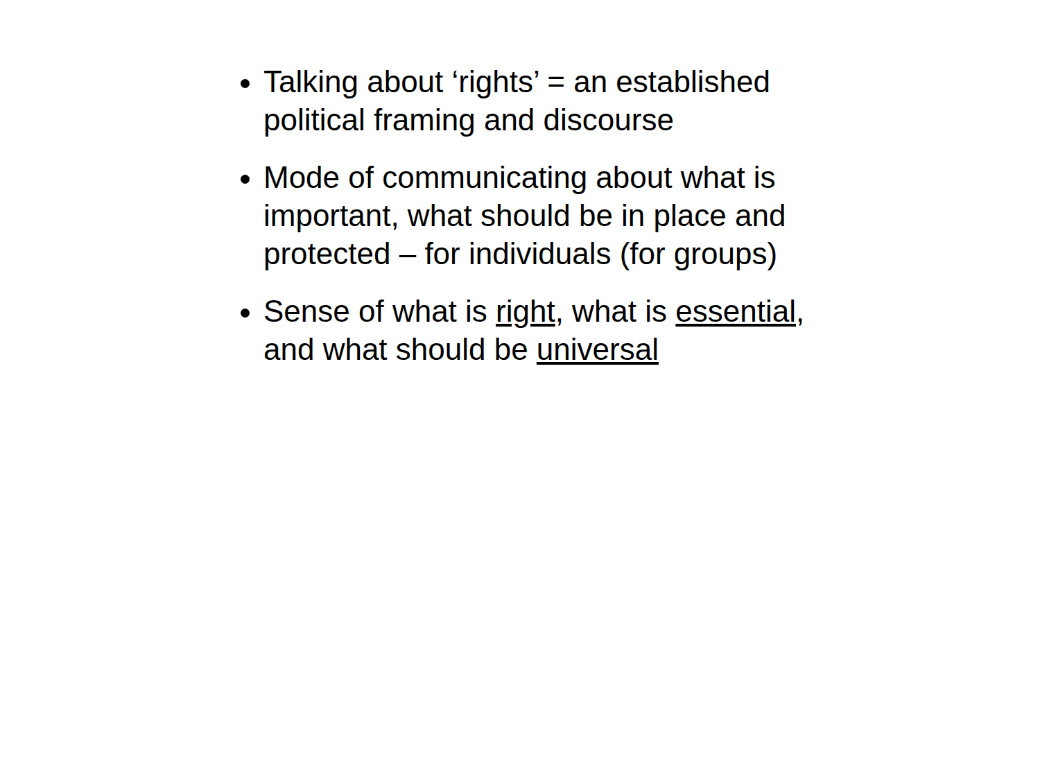Talking about ‘rights’ = an established political framing and discourse
Mode of communicating about what is important, what should be in place and protected – for individuals (for groups)
Sense of what is right, what is essential, and what should be universal